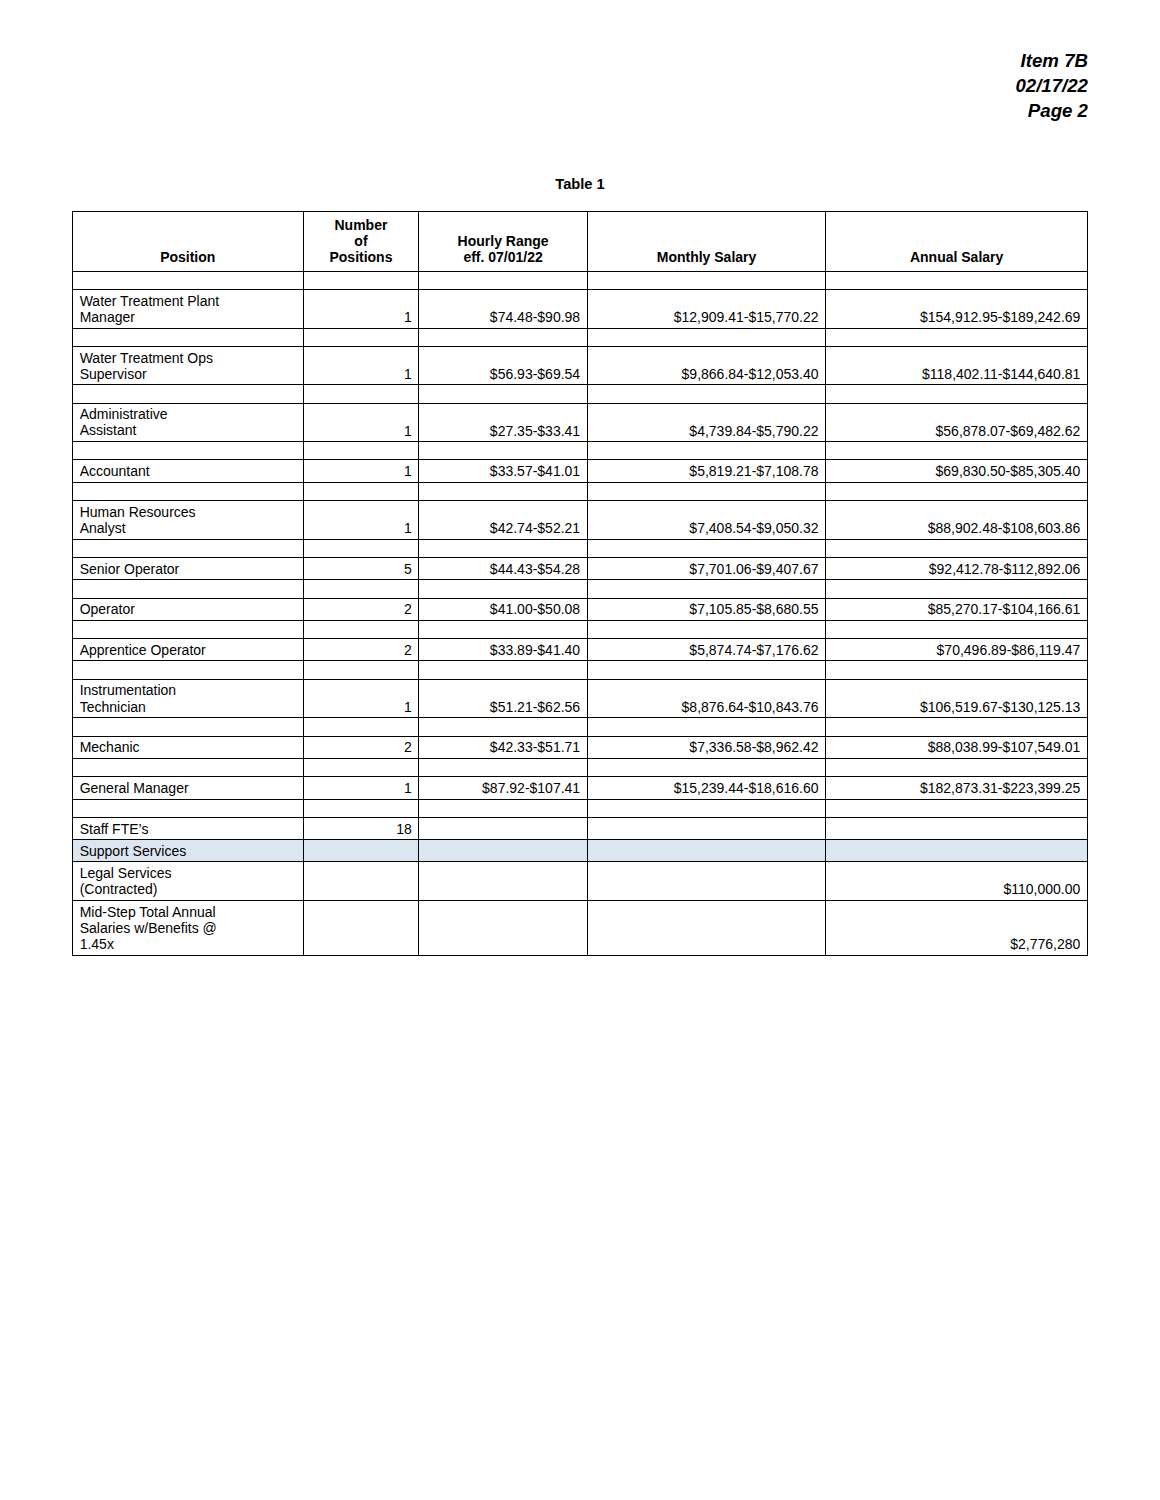Item 7B
02/17/22
Page 2
Table 1
| Position | Number of Positions | Hourly Range eff. 07/01/22 | Monthly Salary | Annual Salary |
| --- | --- | --- | --- | --- |
| Water Treatment Plant Manager | 1 | $74.48-$90.98 | $12,909.41-$15,770.22 | $154,912.95-$189,242.69 |
| Water Treatment Ops Supervisor | 1 | $56.93-$69.54 | $9,866.84-$12,053.40 | $118,402.11-$144,640.81 |
| Administrative Assistant | 1 | $27.35-$33.41 | $4,739.84-$5,790.22 | $56,878.07-$69,482.62 |
| Accountant | 1 | $33.57-$41.01 | $5,819.21-$7,108.78 | $69,830.50-$85,305.40 |
| Human Resources Analyst | 1 | $42.74-$52.21 | $7,408.54-$9,050.32 | $88,902.48-$108,603.86 |
| Senior Operator | 5 | $44.43-$54.28 | $7,701.06-$9,407.67 | $92,412.78-$112,892.06 |
| Operator | 2 | $41.00-$50.08 | $7,105.85-$8,680.55 | $85,270.17-$104,166.61 |
| Apprentice Operator | 2 | $33.89-$41.40 | $5,874.74-$7,176.62 | $70,496.89-$86,119.47 |
| Instrumentation Technician | 1 | $51.21-$62.56 | $8,876.64-$10,843.76 | $106,519.67-$130,125.13 |
| Mechanic | 2 | $42.33-$51.71 | $7,336.58-$8,962.42 | $88,038.99-$107,549.01 |
| General Manager | 1 | $87.92-$107.41 | $15,239.44-$18,616.60 | $182,873.31-$223,399.25 |
| Staff FTE’s | 18 | | | |
| Support Services | | | | |
| Legal Services (Contracted) | | | | $110,000.00 |
| Mid-Step Total Annual Salaries w/Benefits @ 1.45x | | | | $2,776,280 |